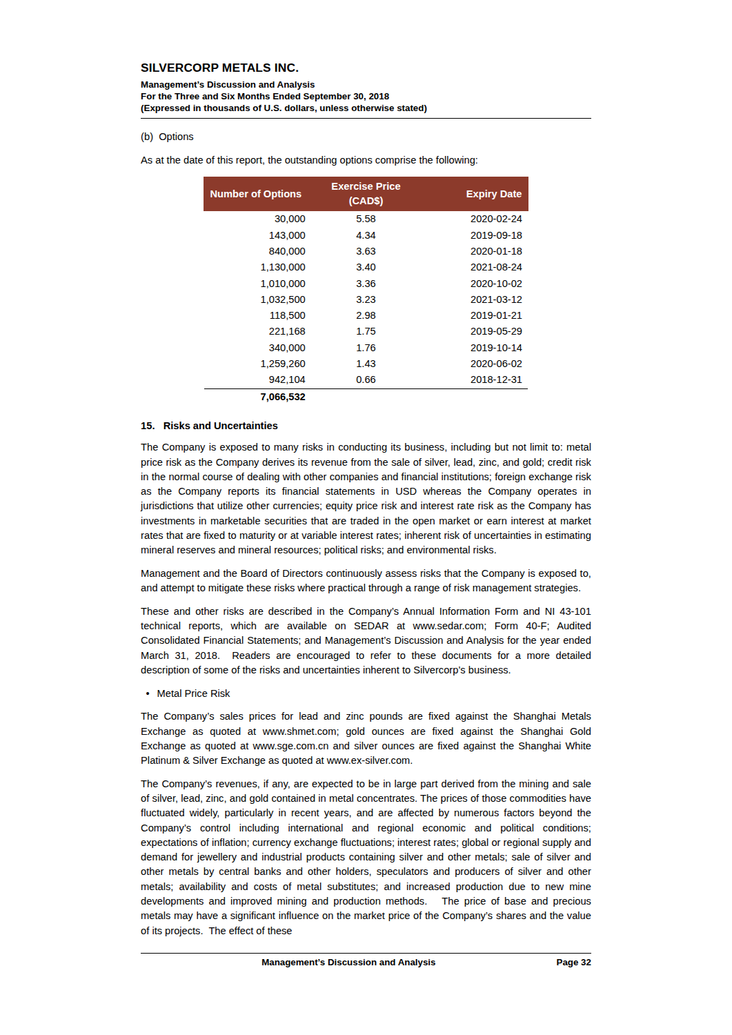SILVERCORP METALS INC.
Management’s Discussion and Analysis
For the Three and Six Months Ended September 30, 2018
(Expressed in thousands of U.S. dollars, unless otherwise stated)
(b) Options
As at the date of this report, the outstanding options comprise the following:
| Number of Options | Exercise Price (CAD$) | Expiry Date |
| --- | --- | --- |
| 30,000 | 5.58 | 2020-02-24 |
| 143,000 | 4.34 | 2019-09-18 |
| 840,000 | 3.63 | 2020-01-18 |
| 1,130,000 | 3.40 | 2021-08-24 |
| 1,010,000 | 3.36 | 2020-10-02 |
| 1,032,500 | 3.23 | 2021-03-12 |
| 118,500 | 2.98 | 2019-01-21 |
| 221,168 | 1.75 | 2019-05-29 |
| 340,000 | 1.76 | 2019-10-14 |
| 1,259,260 | 1.43 | 2020-06-02 |
| 942,104 | 0.66 | 2018-12-31 |
| 7,066,532 | | |
15. Risks and Uncertainties
The Company is exposed to many risks in conducting its business, including but not limit to: metal price risk as the Company derives its revenue from the sale of silver, lead, zinc, and gold; credit risk in the normal course of dealing with other companies and financial institutions; foreign exchange risk as the Company reports its financial statements in USD whereas the Company operates in jurisdictions that utilize other currencies; equity price risk and interest rate risk as the Company has investments in marketable securities that are traded in the open market or earn interest at market rates that are fixed to maturity or at variable interest rates; inherent risk of uncertainties in estimating mineral reserves and mineral resources; political risks; and environmental risks.
Management and the Board of Directors continuously assess risks that the Company is exposed to, and attempt to mitigate these risks where practical through a range of risk management strategies.
These and other risks are described in the Company’s Annual Information Form and NI 43-101 technical reports, which are available on SEDAR at www.sedar.com; Form 40-F; Audited Consolidated Financial Statements; and Management’s Discussion and Analysis for the year ended March 31, 2018. Readers are encouraged to refer to these documents for a more detailed description of some of the risks and uncertainties inherent to Silvercorp’s business.
Metal Price Risk
The Company’s sales prices for lead and zinc pounds are fixed against the Shanghai Metals Exchange as quoted at www.shmet.com; gold ounces are fixed against the Shanghai Gold Exchange as quoted at www.sge.com.cn and silver ounces are fixed against the Shanghai White Platinum & Silver Exchange as quoted at www.ex-silver.com.
The Company’s revenues, if any, are expected to be in large part derived from the mining and sale of silver, lead, zinc, and gold contained in metal concentrates. The prices of those commodities have fluctuated widely, particularly in recent years, and are affected by numerous factors beyond the Company’s control including international and regional economic and political conditions; expectations of inflation; currency exchange fluctuations; interest rates; global or regional supply and demand for jewellery and industrial products containing silver and other metals; sale of silver and other metals by central banks and other holders, speculators and producers of silver and other metals; availability and costs of metal substitutes; and increased production due to new mine developments and improved mining and production methods. The price of base and precious metals may have a significant influence on the market price of the Company’s shares and the value of its projects. The effect of these
Management’s Discussion and Analysis Page 32